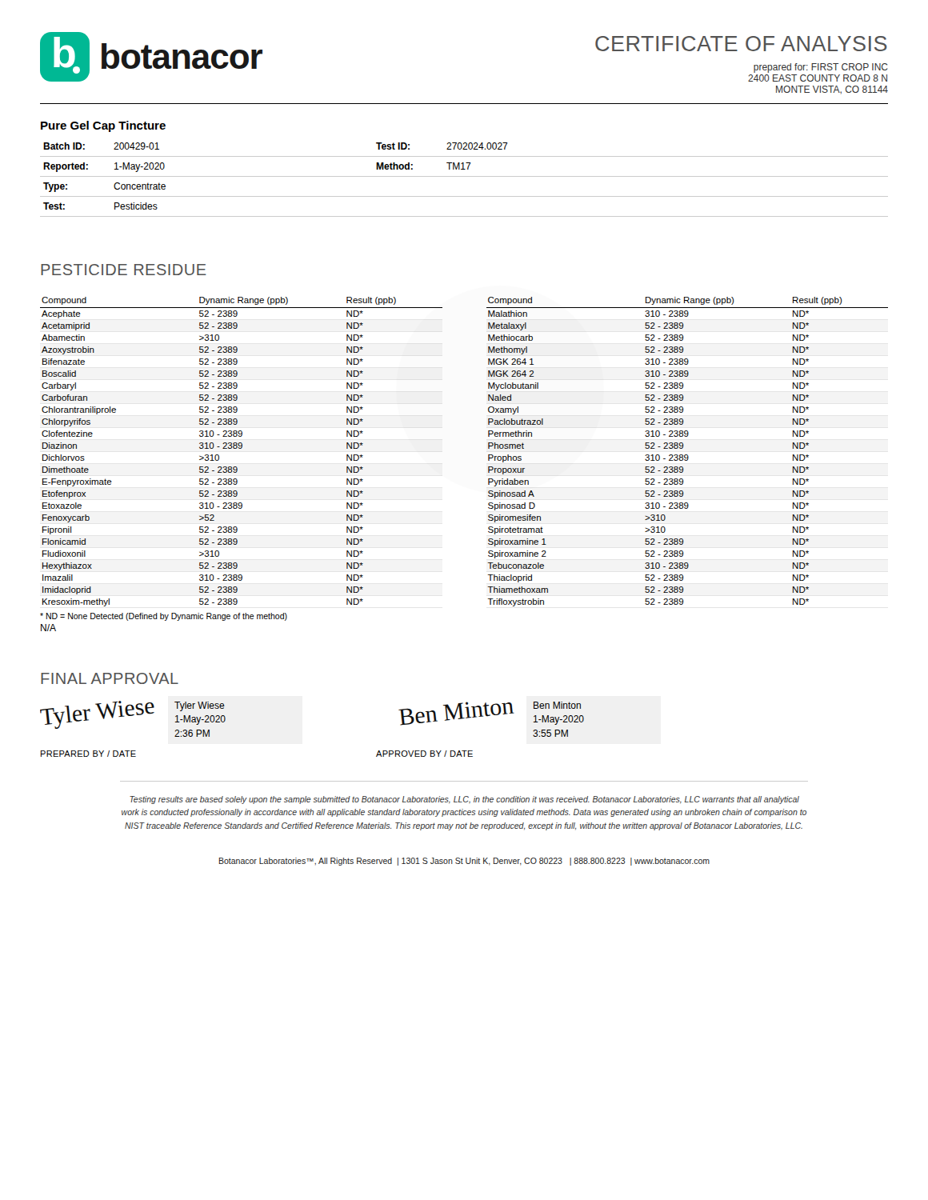botanacor
CERTIFICATE OF ANALYSIS
prepared for: FIRST CROP INC
2400 EAST COUNTY ROAD 8 N
MONTE VISTA, CO 81144
Pure Gel Cap Tincture
| Batch ID: | 200429-01 | Test ID: | 2702024.0027 |
| Reported: | 1-May-2020 | Method: | TM17 |
| Type: | Concentrate |
| Test: | Pesticides |
PESTICIDE RESIDUE
| Compound | Dynamic Range (ppb) | Result (ppb) |
| --- | --- | --- |
| Acephate | 52 - 2389 | ND* |
| Acetamiprid | 52 - 2389 | ND* |
| Abamectin | >310 | ND* |
| Azoxystrobin | 52 - 2389 | ND* |
| Bifenazate | 52 - 2389 | ND* |
| Boscalid | 52 - 2389 | ND* |
| Carbaryl | 52 - 2389 | ND* |
| Carbofuran | 52 - 2389 | ND* |
| Chlorantraniliprole | 52 - 2389 | ND* |
| Chlorpyrifos | 52 - 2389 | ND* |
| Clofentezine | 310 - 2389 | ND* |
| Diazinon | 310 - 2389 | ND* |
| Dichlorvos | >310 | ND* |
| Dimethoate | 52 - 2389 | ND* |
| E-Fenpyroximate | 52 - 2389 | ND* |
| Etofenprox | 52 - 2389 | ND* |
| Etoxazole | 310 - 2389 | ND* |
| Fenoxycarb | >52 | ND* |
| Fipronil | 52 - 2389 | ND* |
| Flonicamid | 52 - 2389 | ND* |
| Fludioxonil | >310 | ND* |
| Hexythiazox | 52 - 2389 | ND* |
| Imazalil | 310 - 2389 | ND* |
| Imidacloprid | 52 - 2389 | ND* |
| Kresoxim-methyl | 52 - 2389 | ND* |
| Compound | Dynamic Range (ppb) | Result (ppb) |
| --- | --- | --- |
| Malathion | 310 - 2389 | ND* |
| Metalaxyl | 52 - 2389 | ND* |
| Methiocarb | 52 - 2389 | ND* |
| Methomyl | 52 - 2389 | ND* |
| MGK 264 1 | 310 - 2389 | ND* |
| MGK 264 2 | 310 - 2389 | ND* |
| Myclobutanil | 52 - 2389 | ND* |
| Naled | 52 - 2389 | ND* |
| Oxamyl | 52 - 2389 | ND* |
| Paclobutrazol | 52 - 2389 | ND* |
| Permethrin | 310 - 2389 | ND* |
| Phosmet | 52 - 2389 | ND* |
| Prophos | 310 - 2389 | ND* |
| Propoxur | 52 - 2389 | ND* |
| Pyridaben | 52 - 2389 | ND* |
| Spinosad A | 52 - 2389 | ND* |
| Spinosad D | 310 - 2389 | ND* |
| Spiromesifen | >310 | ND* |
| Spirotetramat | >310 | ND* |
| Spiroxamine 1 | 52 - 2389 | ND* |
| Spiroxamine 2 | 52 - 2389 | ND* |
| Tebuconazole | 310 - 2389 | ND* |
| Thiacloprid | 52 - 2389 | ND* |
| Thiamethoxam | 52 - 2389 | ND* |
| Trifloxystrobin | 52 - 2389 | ND* |
* ND = None Detected (Defined by Dynamic Range of the method)
N/A
FINAL APPROVAL
Tyler Wiese
Tyler Wiese
1-May-2020
2:36 PM
Ben Minton
Ben Minton
1-May-2020
3:55 PM
PREPARED BY / DATE
APPROVED BY / DATE
Testing results are based solely upon the sample submitted to Botanacor Laboratories, LLC, in the condition it was received. Botanacor Laboratories, LLC warrants that all analytical work is conducted professionally in accordance with all applicable standard laboratory practices using validated methods. Data was generated using an unbroken chain of comparison to NIST traceable Reference Standards and Certified Reference Materials. This report may not be reproduced, except in full, without the written approval of Botanacor Laboratories, LLC.
Botanacor Laboratories™, All Rights Reserved | 1301 S Jason St Unit K, Denver, CO 80223 | 888.800.8223 | www.botanacor.com